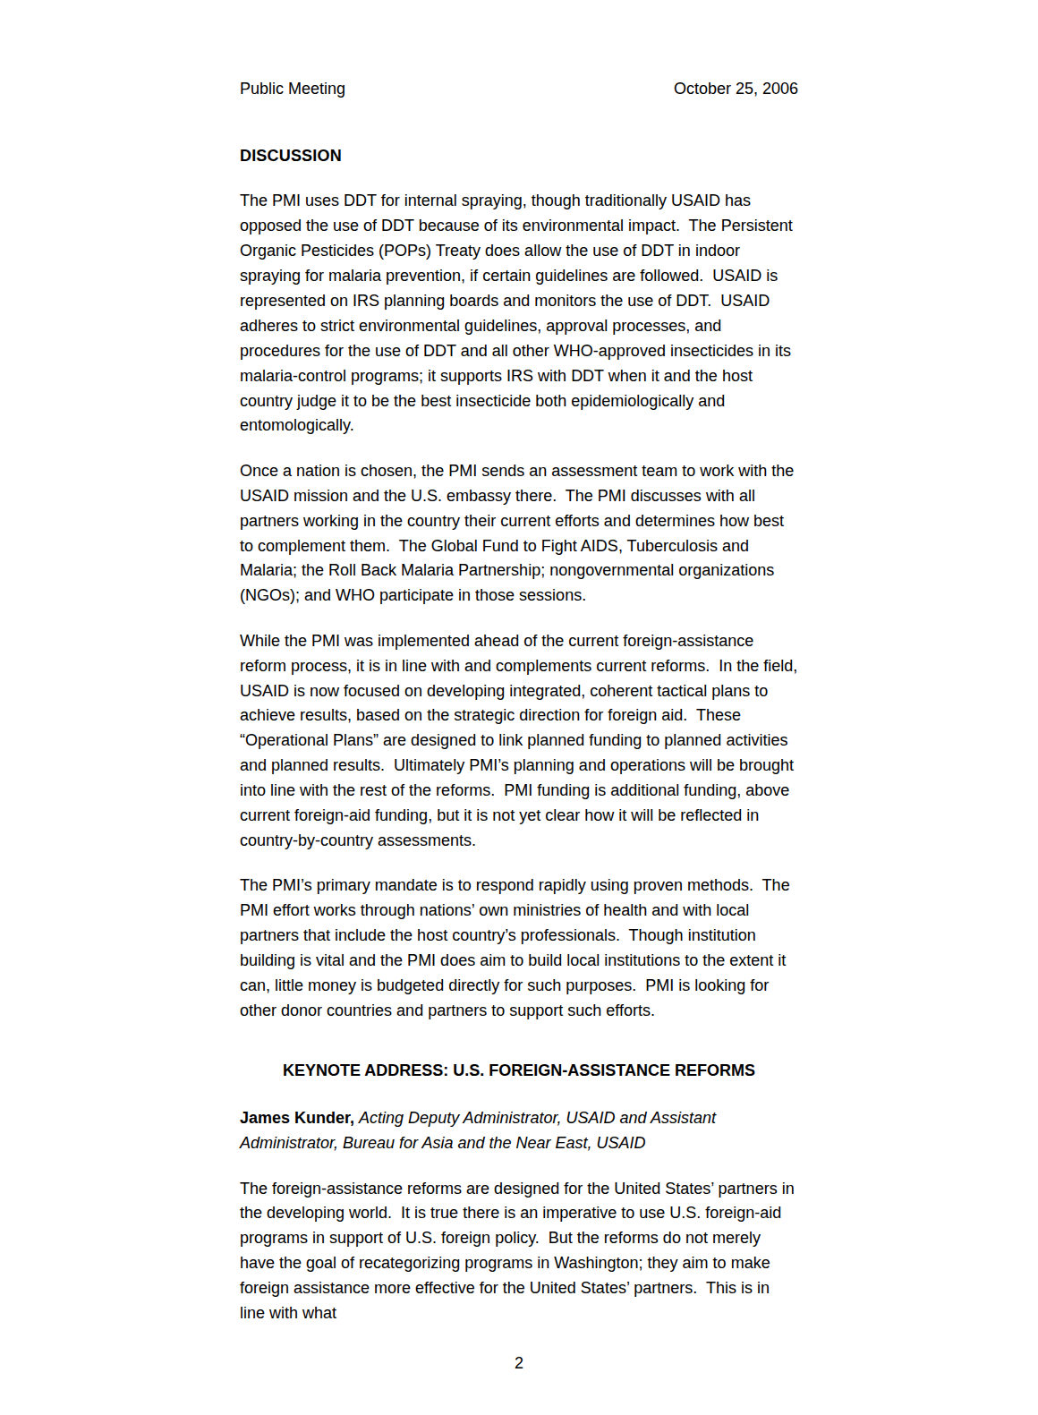Public Meeting October 25, 2006
DISCUSSION
The PMI uses DDT for internal spraying, though traditionally USAID has opposed the use of DDT because of its environmental impact. The Persistent Organic Pesticides (POPs) Treaty does allow the use of DDT in indoor spraying for malaria prevention, if certain guidelines are followed. USAID is represented on IRS planning boards and monitors the use of DDT. USAID adheres to strict environmental guidelines, approval processes, and procedures for the use of DDT and all other WHO-approved insecticides in its malaria-control programs; it supports IRS with DDT when it and the host country judge it to be the best insecticide both epidemiologically and entomologically.
Once a nation is chosen, the PMI sends an assessment team to work with the USAID mission and the U.S. embassy there. The PMI discusses with all partners working in the country their current efforts and determines how best to complement them. The Global Fund to Fight AIDS, Tuberculosis and Malaria; the Roll Back Malaria Partnership; nongovernmental organizations (NGOs); and WHO participate in those sessions.
While the PMI was implemented ahead of the current foreign-assistance reform process, it is in line with and complements current reforms. In the field, USAID is now focused on developing integrated, coherent tactical plans to achieve results, based on the strategic direction for foreign aid. These “Operational Plans” are designed to link planned funding to planned activities and planned results. Ultimately PMI’s planning and operations will be brought into line with the rest of the reforms. PMI funding is additional funding, above current foreign-aid funding, but it is not yet clear how it will be reflected in country-by-country assessments.
The PMI’s primary mandate is to respond rapidly using proven methods. The PMI effort works through nations’ own ministries of health and with local partners that include the host country’s professionals. Though institution building is vital and the PMI does aim to build local institutions to the extent it can, little money is budgeted directly for such purposes. PMI is looking for other donor countries and partners to support such efforts.
KEYNOTE ADDRESS: U.S. FOREIGN-ASSISTANCE REFORMS
James Kunder, Acting Deputy Administrator, USAID and Assistant Administrator, Bureau for Asia and the Near East, USAID
The foreign-assistance reforms are designed for the United States’ partners in the developing world. It is true there is an imperative to use U.S. foreign-aid programs in support of U.S. foreign policy. But the reforms do not merely have the goal of recategorizing programs in Washington; they aim to make foreign assistance more effective for the United States’ partners. This is in line with what
2